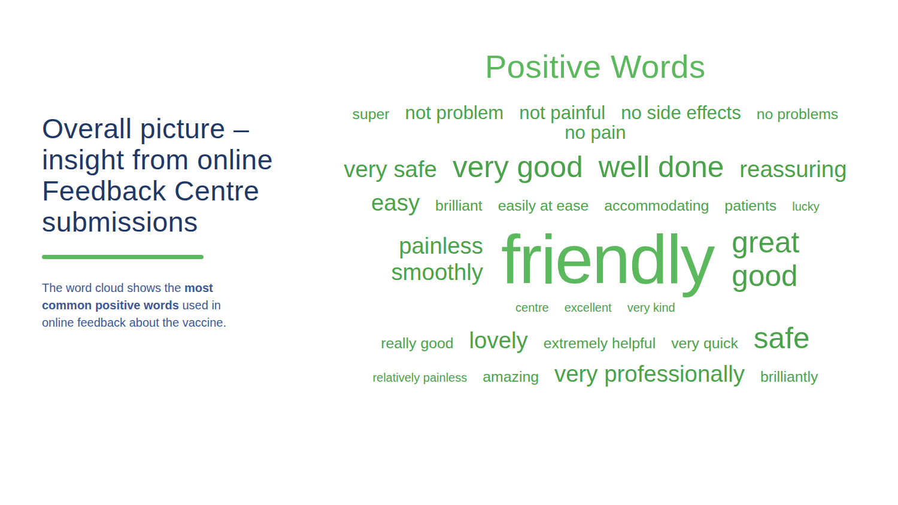Overall picture – insight from online Feedback Centre submissions
The word cloud shows the most common positive words used in online feedback about the vaccine.
Positive Words
super not problem not painful no side effects no problems no pain
very safe very good well done reassuring
easy brilliant easily at ease accommodating patients lucky
painless smoothly
friendly
great good
centre excellent very kind
really good lovely extremely helpful very quick safe
relatively painless amazing very professionally brilliantly